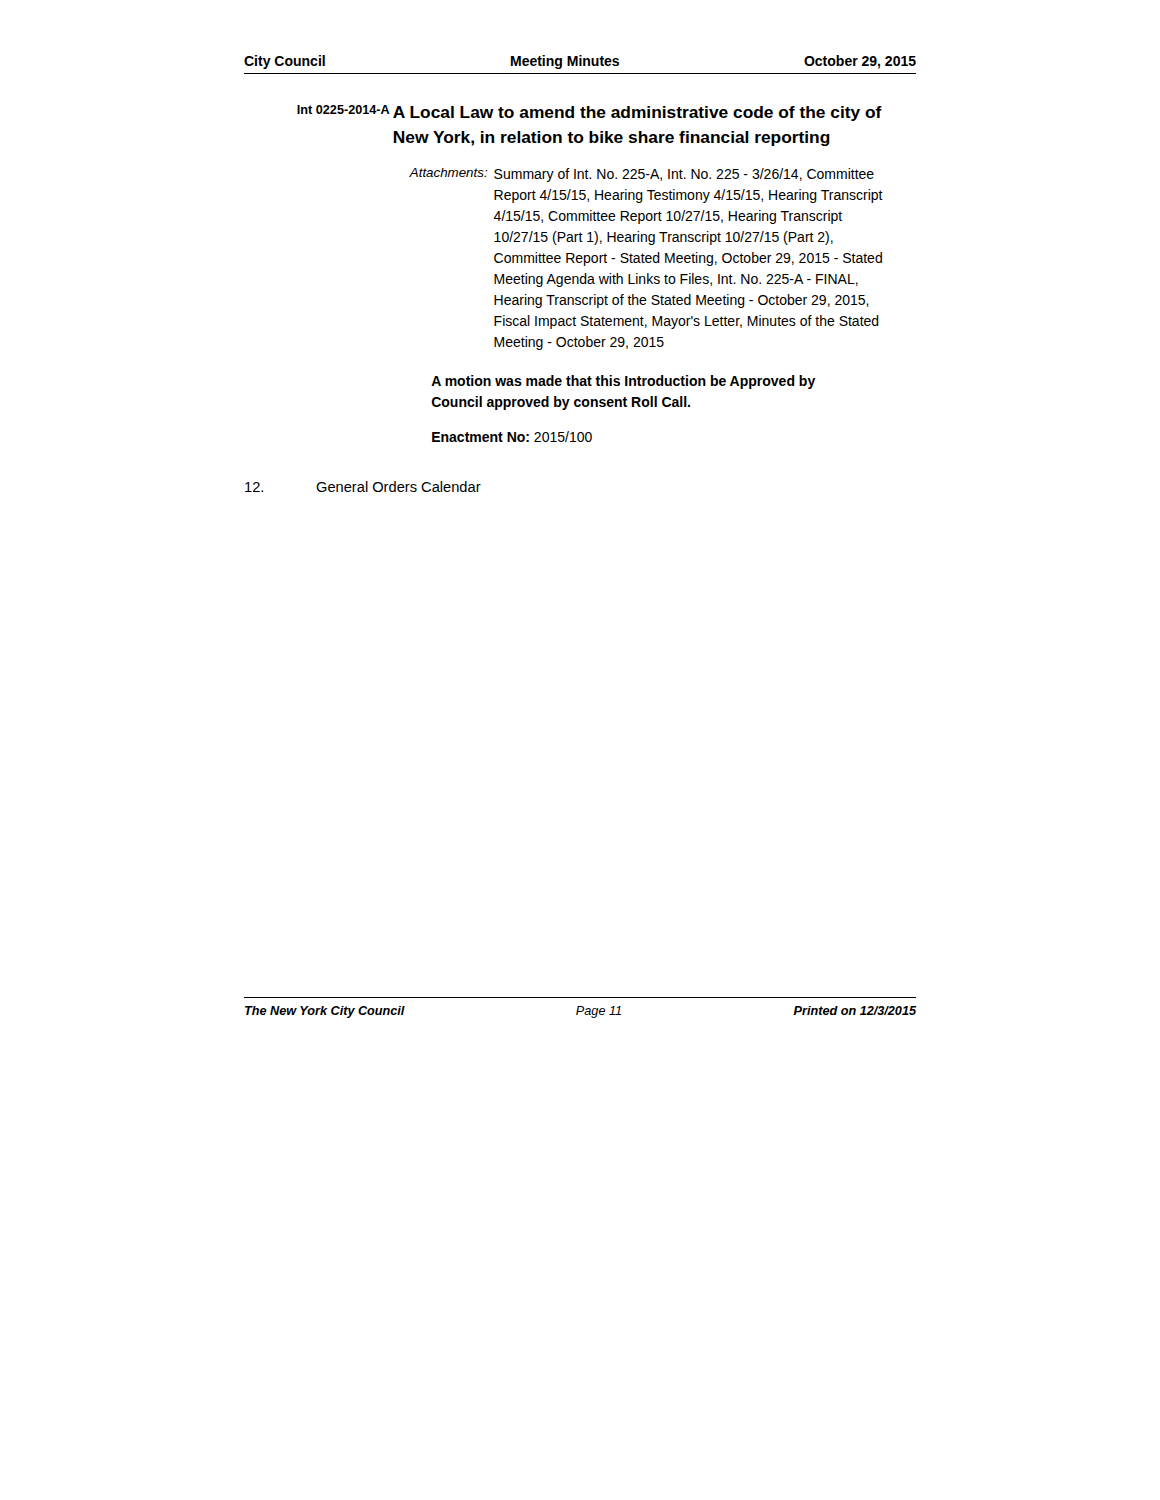City Council
Meeting Minutes
October 29, 2015
Int 0225-2014-A
A Local Law to amend the administrative code of the city of New York, in relation to bike share financial reporting
Attachments:
Summary of Int. No. 225-A, Int. No. 225 - 3/26/14, Committee Report 4/15/15, Hearing Testimony 4/15/15, Hearing Transcript 4/15/15, Committee Report 10/27/15, Hearing Transcript 10/27/15 (Part 1), Hearing Transcript 10/27/15 (Part 2), Committee Report - Stated Meeting, October 29, 2015 - Stated Meeting Agenda with Links to Files, Int. No. 225-A - FINAL, Hearing Transcript of the Stated Meeting - October 29, 2015, Fiscal Impact Statement, Mayor's Letter, Minutes of the Stated Meeting - October 29, 2015
A motion was made that this Introduction be Approved by Council approved by consent Roll Call.
Enactment No: 2015/100
12.
General Orders Calendar
The New York City Council
Page 11
Printed on 12/3/2015